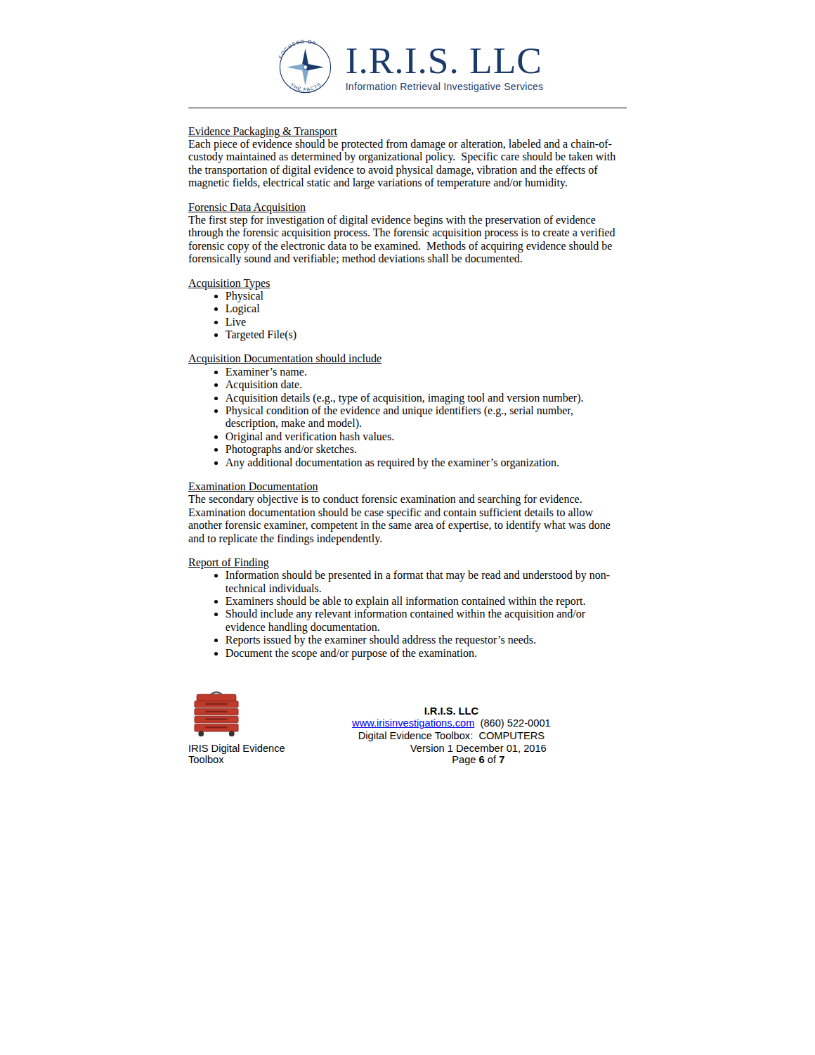FOCUSED ON THE FACTS
I.R.I.S. LLC
Information Retrieval Investigative Services
Evidence Packaging & Transport
Each piece of evidence should be protected from damage or alteration, labeled and a chain-of-custody maintained as determined by organizational policy. Specific care should be taken with the transportation of digital evidence to avoid physical damage, vibration and the effects of magnetic fields, electrical static and large variations of temperature and/or humidity.
Forensic Data Acquisition
The first step for investigation of digital evidence begins with the preservation of evidence through the forensic acquisition process. The forensic acquisition process is to create a verified forensic copy of the electronic data to be examined. Methods of acquiring evidence should be forensically sound and verifiable; method deviations shall be documented.
Acquisition Types
Physical
Logical
Live
Targeted File(s)
Acquisition Documentation should include
Examiner’s name.
Acquisition date.
Acquisition details (e.g., type of acquisition, imaging tool and version number).
Physical condition of the evidence and unique identifiers (e.g., serial number, description, make and model).
Original and verification hash values.
Photographs and/or sketches.
Any additional documentation as required by the examiner’s organization.
Examination Documentation
The secondary objective is to conduct forensic examination and searching for evidence. Examination documentation should be case specific and contain sufficient details to allow another forensic examiner, competent in the same area of expertise, to identify what was done and to replicate the findings independently.
Report of Finding
Information should be presented in a format that may be read and understood by non-technical individuals.
Examiners should be able to explain all information contained within the report.
Should include any relevant information contained within the acquisition and/or evidence handling documentation.
Reports issued by the examiner should address the requestor’s needs.
Document the scope and/or purpose of the examination.
I.R.I.S. LLC
www.irisinvestigations.com (860) 522-0001
Digital Evidence Toolbox: COMPUTERS
IRIS Digital Evidence
Toolbox
Version 1 December 01, 2016
Page 6 of 7